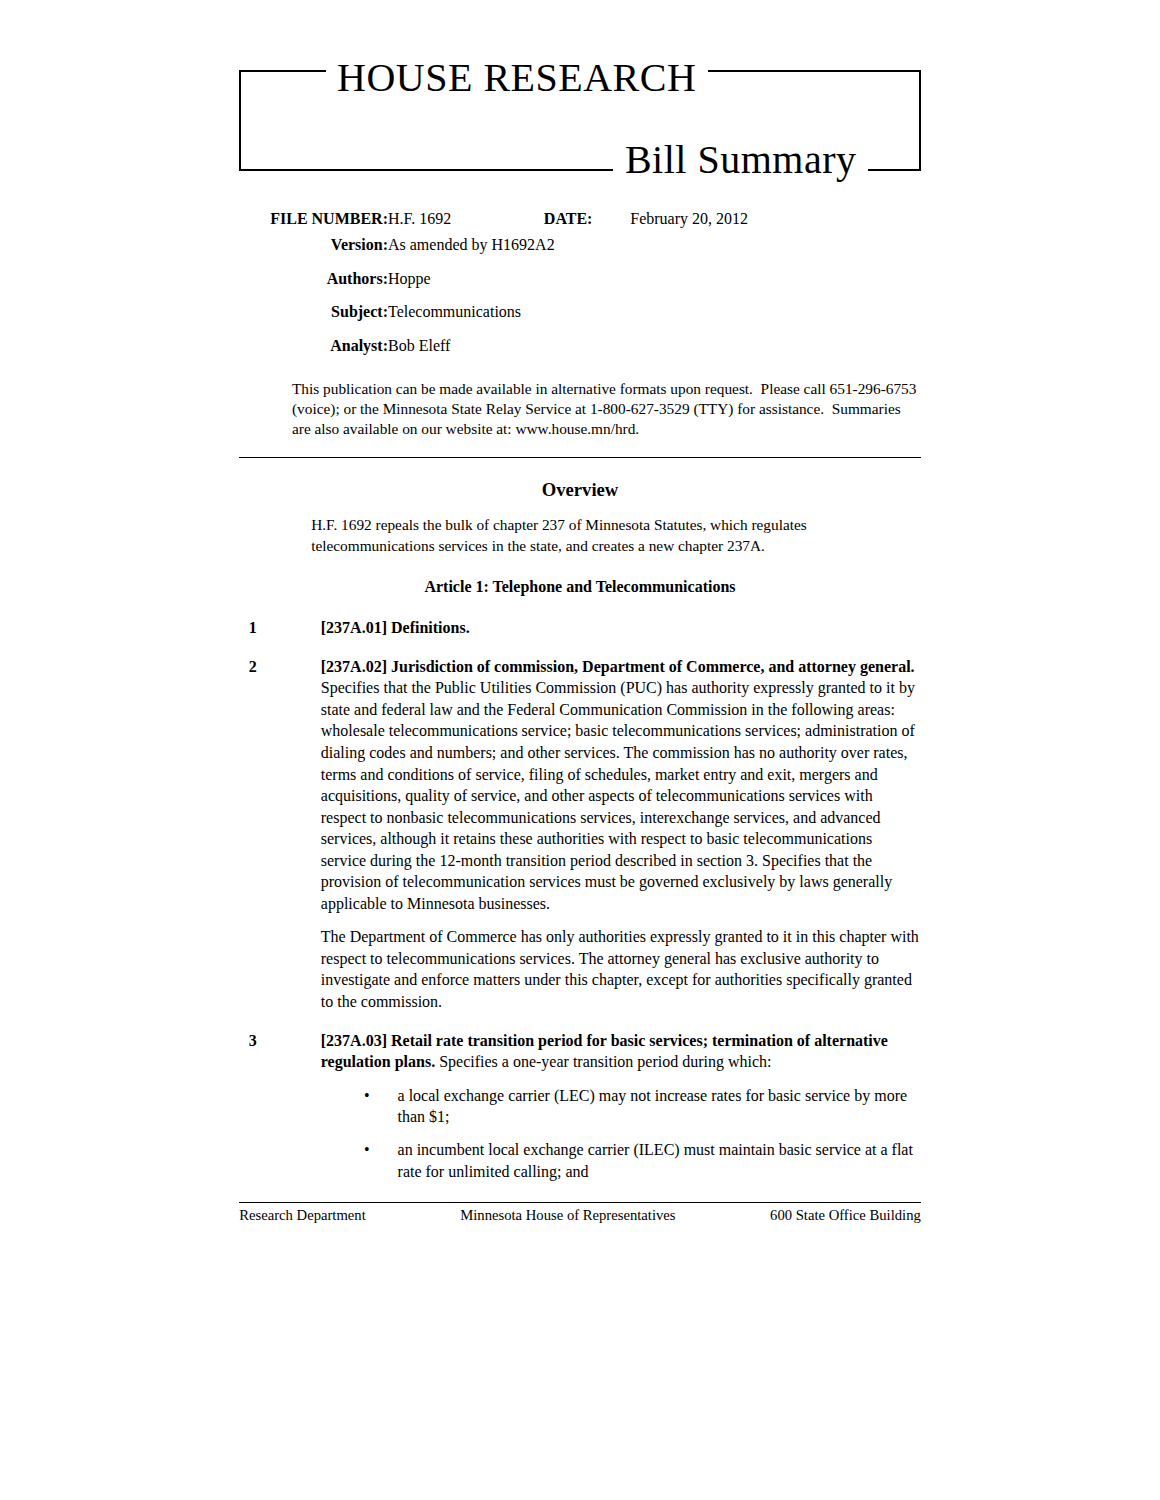HOUSE RESEARCH
Bill Summary
| FILE NUMBER: | H.F. 1692 | DATE: | February 20, 2012 |
| Version: | As amended by H1692A2 |
| Authors: | Hoppe |
| Subject: | Telecommunications |
| Analyst: | Bob Eleff |
This publication can be made available in alternative formats upon request. Please call 651-296-6753 (voice); or the Minnesota State Relay Service at 1-800-627-3529 (TTY) for assistance. Summaries are also available on our website at: www.house.mn/hrd.
Overview
H.F. 1692 repeals the bulk of chapter 237 of Minnesota Statutes, which regulates telecommunications services in the state, and creates a new chapter 237A.
Article 1: Telephone and Telecommunications
| 1 | [237A.01] Definitions. |
| 2 | [237A.02] Jurisdiction of commission, Department of Commerce, and attorney general. Specifies that the Public Utilities Commission (PUC) has authority expressly granted to it by state and federal law and the Federal Communication Commission in the following areas: wholesale telecommunications service; basic telecommunications services; administration of dialing codes and numbers; and other services. The commission has no authority over rates, terms and conditions of service, filing of schedules, market entry and exit, mergers and acquisitions, quality of service, and other aspects of telecommunications services with respect to nonbasic telecommunications services, interexchange services, and advanced services, although it retains these authorities with respect to basic telecommunications service during the 12-month transition period described in section 3. Specifies that the provision of telecommunication services must be governed exclusively by laws generally applicable to Minnesota businesses. The Department of Commerce has only authorities expressly granted to it in this chapter with respect to telecommunications services. The attorney general has exclusive authority to investigate and enforce matters under this chapter, except for authorities specifically granted to the commission. |
| 3 | [237A.03] Retail rate transition period for basic services; termination of alternative regulation plans. Specifies a one-year transition period during which: a local exchange carrier (LEC) may not increase rates for basic service by more than $1; an incumbent local exchange carrier (ILEC) must maintain basic service at a flat rate for unlimited calling; and |
Research Department Minnesota House of Representatives 600 State Office Building